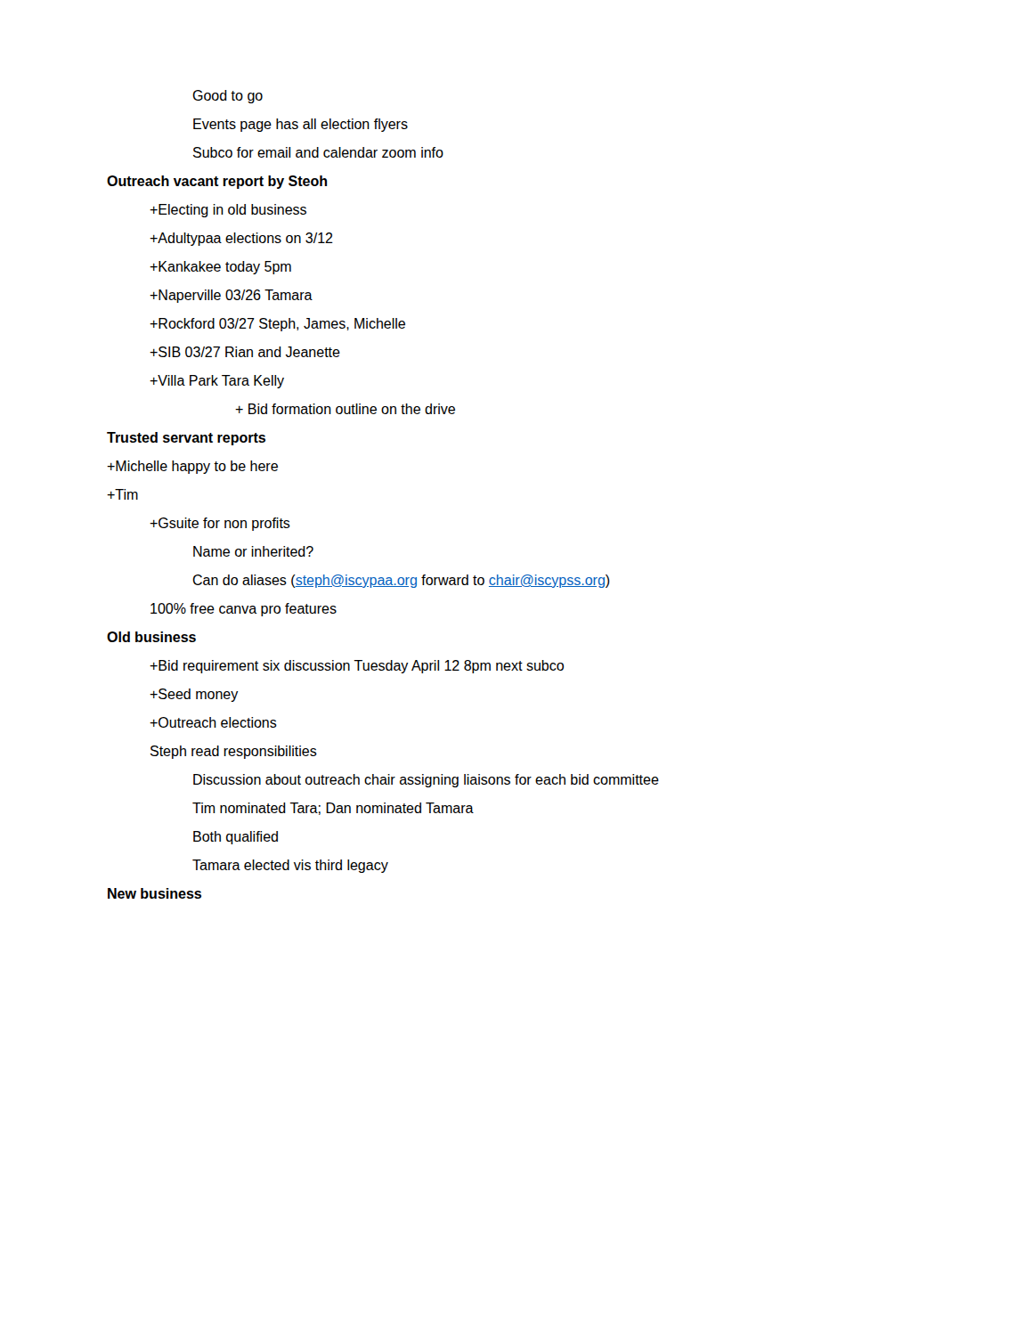Good to go
Events page has all election flyers
Subco for email and calendar zoom info
Outreach vacant report by Steoh
+Electing in old business
+Adultypaa elections on 3/12
+Kankakee today 5pm
+Naperville 03/26 Tamara
+Rockford 03/27 Steph, James, Michelle
+SIB 03/27 Rian and Jeanette
+Villa Park Tara Kelly
+ Bid formation outline on the drive
Trusted servant reports
+Michelle happy to be here
+Tim
+Gsuite for non profits
Name or inherited?
Can do aliases (steph@iscypaa.org forward to chair@iscypss.org)
100% free canva pro features
Old business
+Bid requirement six discussion Tuesday April 12 8pm next subco
+Seed money
+Outreach elections
Steph read responsibilities
Discussion about outreach chair assigning liaisons for each bid committee
Tim nominated Tara; Dan nominated Tamara
Both qualified
Tamara elected vis third legacy
New business